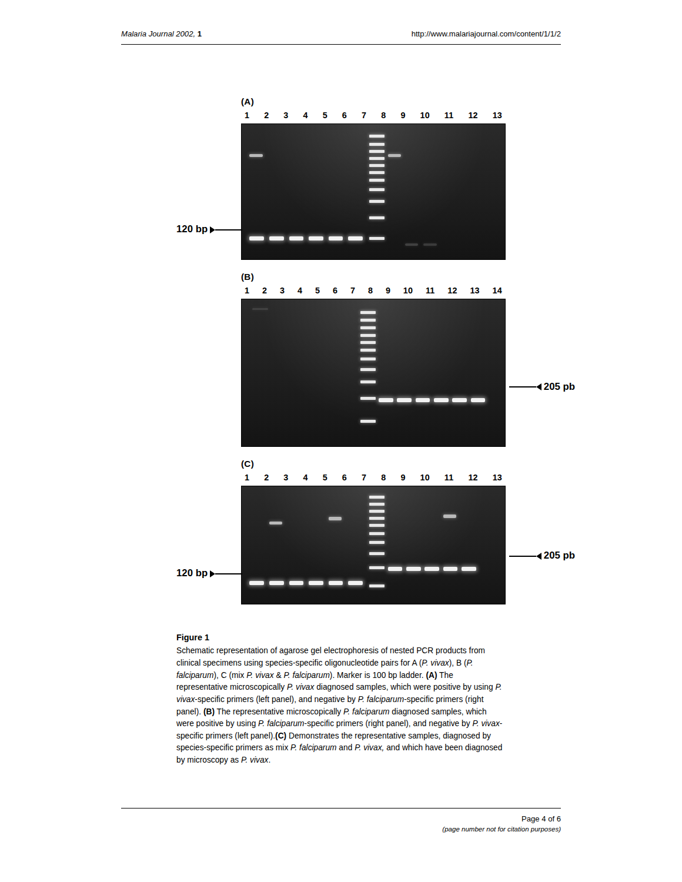Malaria Journal 2002, 1
http://www.malariajournal.com/content/1/1/2
(A)
12345678910111213
120 bp
(B)
1234567891011121314
205 pb
(C)
12345678910111213
120 bp
205 pb
Figure 1
Schematic representation of agarose gel electrophoresis of nested PCR products from clinical specimens using species-specific oligonucleotide pairs for A (P. vivax), B (P. falciparum), C (mix P. vivax & P. falciparum). Marker is 100 bp ladder. (A) The representative microscopically P. vivax diagnosed samples, which were positive by using P. vivax-specific primers (left panel), and negative by P. falciparum-specific primers (right panel). (B) The representative microscopically P. falciparum diagnosed samples, which were positive by using P. falciparum-specific primers (right panel), and negative by P. vivax-specific primers (left panel).(C) Demonstrates the representative samples, diagnosed by species-specific primers as mix P. falciparum and P. vivax, and which have been diagnosed by microscopy as P. vivax.
Page 4 of 6
(page number not for citation purposes)